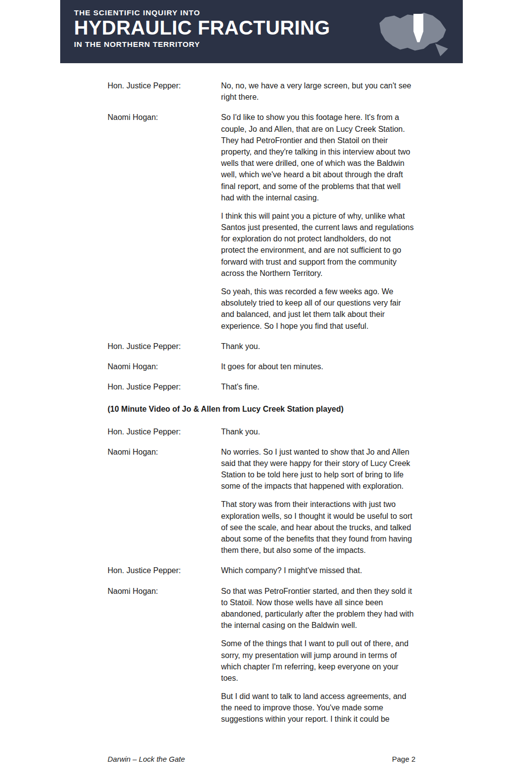The Scientific Inquiry into Hydraulic Fracturing in the Northern Territory
Hon. Justice Pepper:
No, no, we have a very large screen, but you can't see right there.
Naomi Hogan:
So I'd like to show you this footage here. It's from a couple, Jo and Allen, that are on Lucy Creek Station. They had PetroFrontier and then Statoil on their property, and they're talking in this interview about two wells that were drilled, one of which was the Baldwin well, which we've heard a bit about through the draft final report, and some of the problems that that well had with the internal casing.
I think this will paint you a picture of why, unlike what Santos just presented, the current laws and regulations for exploration do not protect landholders, do not protect the environment, and are not sufficient to go forward with trust and support from the community across the Northern Territory.
So yeah, this was recorded a few weeks ago. We absolutely tried to keep all of our questions very fair and balanced, and just let them talk about their experience. So I hope you find that useful.
Hon. Justice Pepper:
Thank you.
Naomi Hogan:
It goes for about ten minutes.
Hon. Justice Pepper:
That's fine.
(10 Minute Video of Jo & Allen from Lucy Creek Station played)
Hon. Justice Pepper:
Thank you.
Naomi Hogan:
No worries. So I just wanted to show that Jo and Allen said that they were happy for their story of Lucy Creek Station to be told here just to help sort of bring to life some of the impacts that happened with exploration.
That story was from their interactions with just two exploration wells, so I thought it would be useful to sort of see the scale, and hear about the trucks, and talked about some of the benefits that they found from having them there, but also some of the impacts.
Hon. Justice Pepper:
Which company? I might've missed that.
Naomi Hogan:
So that was PetroFrontier started, and then they sold it to Statoil. Now those wells have all since been abandoned, particularly after the problem they had with the internal casing on the Baldwin well.
Some of the things that I want to pull out of there, and sorry, my presentation will jump around in terms of which chapter I'm referring, keep everyone on your toes.
But I did want to talk to land access agreements, and the need to improve those. You've made some suggestions within your report. I think it could be
Darwin – Lock the Gate
Page 2